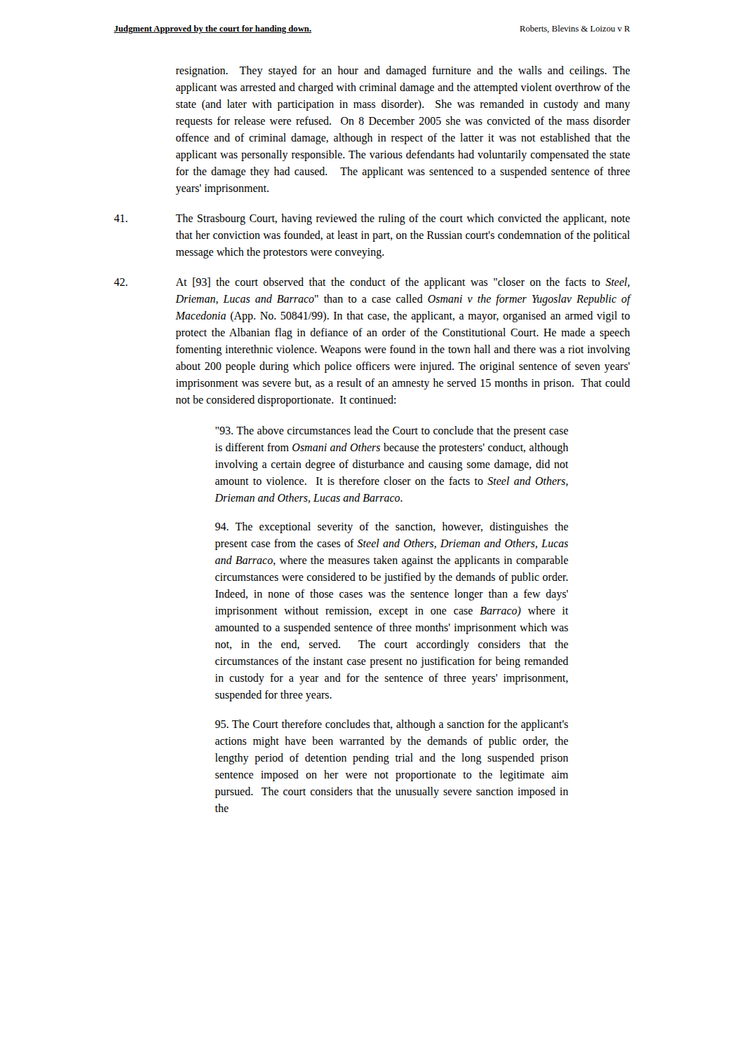Judgment Approved by the court for handing down.
Roberts, Blevins & Loizou v R
resignation. They stayed for an hour and damaged furniture and the walls and ceilings. The applicant was arrested and charged with criminal damage and the attempted violent overthrow of the state (and later with participation in mass disorder). She was remanded in custody and many requests for release were refused. On 8 December 2005 she was convicted of the mass disorder offence and of criminal damage, although in respect of the latter it was not established that the applicant was personally responsible. The various defendants had voluntarily compensated the state for the damage they had caused. The applicant was sentenced to a suspended sentence of three years' imprisonment.
41. The Strasbourg Court, having reviewed the ruling of the court which convicted the applicant, note that her conviction was founded, at least in part, on the Russian court's condemnation of the political message which the protestors were conveying.
42. At [93] the court observed that the conduct of the applicant was "closer on the facts to Steel, Drieman, Lucas and Barraco" than to a case called Osmani v the former Yugoslav Republic of Macedonia (App. No. 50841/99). In that case, the applicant, a mayor, organised an armed vigil to protect the Albanian flag in defiance of an order of the Constitutional Court. He made a speech fomenting interethnic violence. Weapons were found in the town hall and there was a riot involving about 200 people during which police officers were injured. The original sentence of seven years' imprisonment was severe but, as a result of an amnesty he served 15 months in prison. That could not be considered disproportionate. It continued:
"93. The above circumstances lead the Court to conclude that the present case is different from Osmani and Others because the protesters' conduct, although involving a certain degree of disturbance and causing some damage, did not amount to violence. It is therefore closer on the facts to Steel and Others, Drieman and Others, Lucas and Barraco.
94. The exceptional severity of the sanction, however, distinguishes the present case from the cases of Steel and Others, Drieman and Others, Lucas and Barraco, where the measures taken against the applicants in comparable circumstances were considered to be justified by the demands of public order. Indeed, in none of those cases was the sentence longer than a few days' imprisonment without remission, except in one case Barraco) where it amounted to a suspended sentence of three months' imprisonment which was not, in the end, served. The court accordingly considers that the circumstances of the instant case present no justification for being remanded in custody for a year and for the sentence of three years' imprisonment, suspended for three years.
95. The Court therefore concludes that, although a sanction for the applicant's actions might have been warranted by the demands of public order, the lengthy period of detention pending trial and the long suspended prison sentence imposed on her were not proportionate to the legitimate aim pursued. The court considers that the unusually severe sanction imposed in the